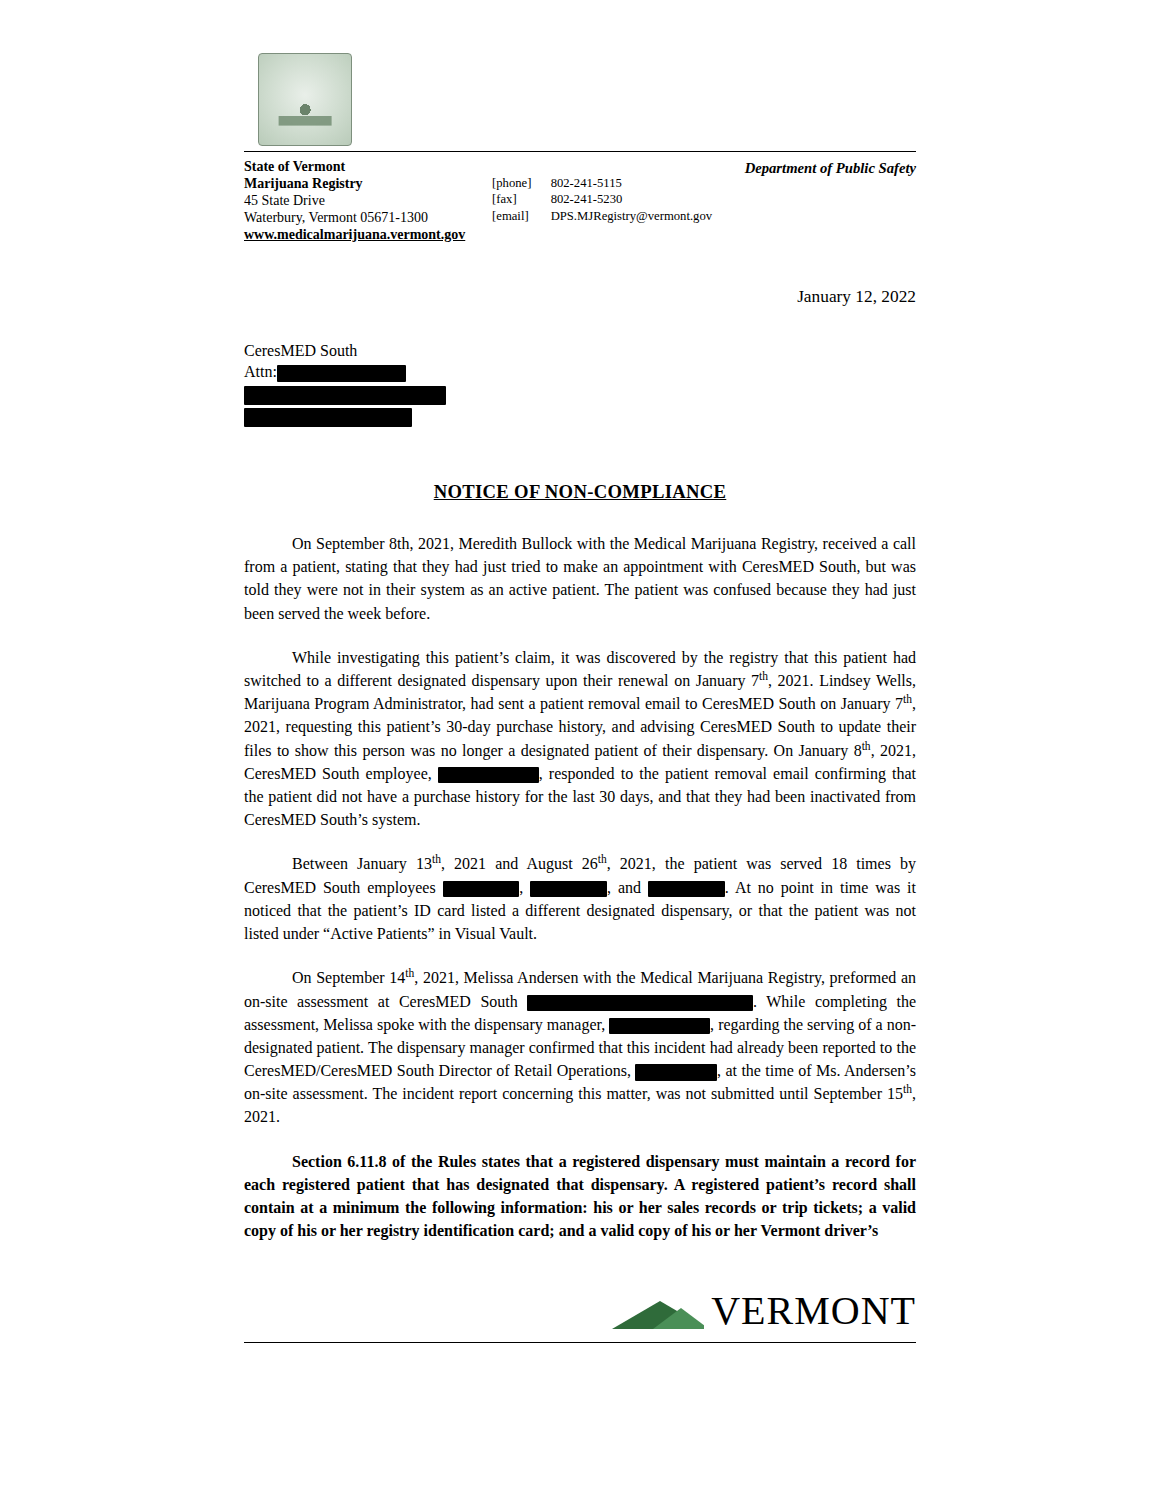State of Vermont
Marijuana Registry
45 State Drive
Waterbury, Vermont 05671-1300
www.medicalmarijuana.vermont.gov
| [phone] | 802-241-5115 |
| [fax] | 802-241-5230 |
| [email] | DPS.MJRegistry@vermont.gov |
Department of Public Safety
January 12, 2022
CeresMED South
Attn:
NOTICE OF NON-COMPLIANCE
On September 8th, 2021, Meredith Bullock with the Medical Marijuana Registry, received a call from a patient, stating that they had just tried to make an appointment with CeresMED South, but was told they were not in their system as an active patient. The patient was confused because they had just been served the week before.
While investigating this patient’s claim, it was discovered by the registry that this patient had switched to a different designated dispensary upon their renewal on January 7th, 2021. Lindsey Wells, Marijuana Program Administrator, had sent a patient removal email to CeresMED South on January 7th, 2021, requesting this patient’s 30-day purchase history, and advising CeresMED South to update their files to show this person was no longer a designated patient of their dispensary. On January 8th, 2021, CeresMED South employee, , responded to the patient removal email confirming that the patient did not have a purchase history for the last 30 days, and that they had been inactivated from CeresMED South’s system.
Between January 13th, 2021 and August 26th, 2021, the patient was served 18 times by CeresMED South employees , , and . At no point in time was it noticed that the patient’s ID card listed a different designated dispensary, or that the patient was not listed under “Active Patients” in Visual Vault.
On September 14th, 2021, Melissa Andersen with the Medical Marijuana Registry, preformed an on-site assessment at CeresMED South . While completing the assessment, Melissa spoke with the dispensary manager, , regarding the serving of a non-designated patient. The dispensary manager confirmed that this incident had already been reported to the CeresMED/CeresMED South Director of Retail Operations, , at the time of Ms. Andersen’s on-site assessment. The incident report concerning this matter, was not submitted until September 15th, 2021.
Section 6.11.8 of the Rules states that a registered dispensary must maintain a record for each registered patient that has designated that dispensary. A registered patient’s record shall contain at a minimum the following information: his or her sales records or trip tickets; a valid copy of his or her registry identification card; and a valid copy of his or her Vermont driver’s
VERMONT